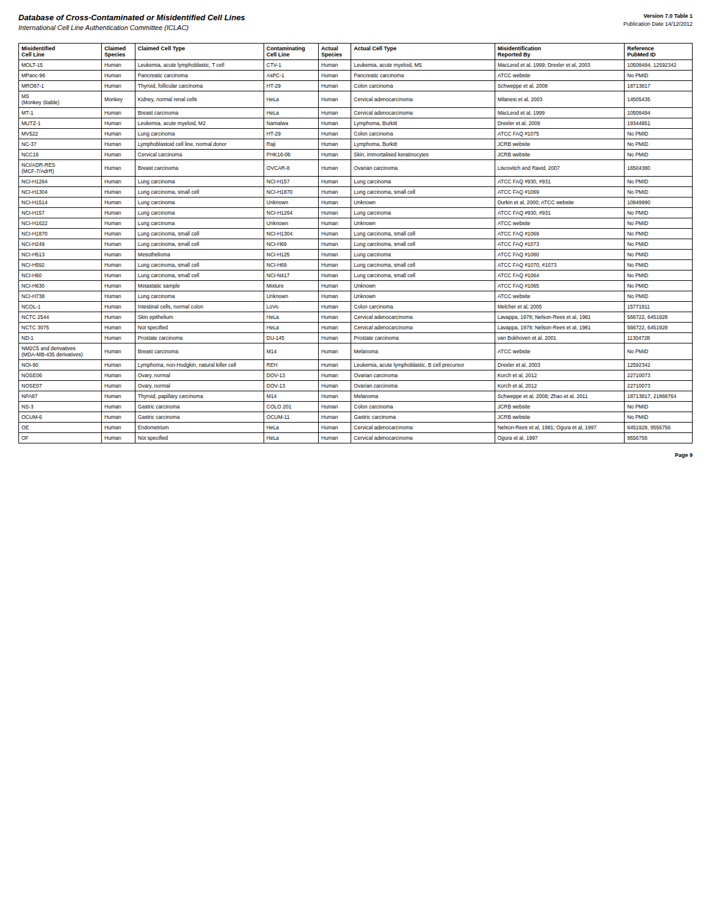Database of Cross-Contaminated or Misidentified Cell Lines
International Cell Line Authentication Committee (ICLAC)
Version 7.0 Table 1
Publication Date 14/12/2012
| Misidentified Cell Line | Claimed Species | Claimed Cell Type | Contaminating Cell Line | Actual Species | Actual Cell Type | Misidentification Reported By | Reference PubMed ID |
| --- | --- | --- | --- | --- | --- | --- | --- |
| MOLT-15 | Human | Leukemia, acute lymphoblastic, T cell | CTV-1 | Human | Leukemia, acute myeloid, M5 | MacLeod et al, 1999; Drexler et al, 2003 | 10508494, 12592342 |
| MPanc-96 | Human | Pancreatic carcinoma | AsPC-1 | Human | Pancreatic carcinoma | ATCC website | No PMID |
| MRO87-1 | Human | Thyroid, follicular carcinoma | HT-29 | Human | Colon carcinoma | Schweppe et al, 2008 | 18713817 |
| MS (Monkey Stable) | Monkey | Kidney, normal renal cells | HeLa | Human | Cervical adenocarcinoma | Milanesi et al, 2003 | 14505435 |
| MT-1 | Human | Breast carcinoma | HeLa | Human | Cervical adenocarcinoma | MacLeod et al, 1999 | 10508494 |
| MUTZ-1 | Human | Leukemia, acute myeloid, M2 | Namalwa | Human | Lymphoma, Burkitt | Drexler et al, 2009 | 19344951 |
| MV522 | Human | Lung carcinoma | HT-29 | Human | Colon carcinoma | ATCC FAQ #1075 | No PMID |
| NC-37 | Human | Lymphoblastoid cell line, normal donor | Raji | Human | Lymphoma, Burkitt | JCRB website | No PMID |
| NCC16 | Human | Cervical carcinoma | PHK16-0b | Human | Skin, immortalised keratinocytes | JCRB website | No PMID |
| NCI/ADR-RES (MCF-7/AdrR) | Human | Breast carcinoma | OVCAR-8 | Human | Ovarian carcinoma | Liscovitch and Ravid, 2007 | 16504380 |
| NCI-H1264 | Human | Lung carcinoma | NCI-H157 | Human | Lung carcinoma | ATCC FAQ #930, #931 | No PMID |
| NCI-H1304 | Human | Lung carcinoma, small cell | NCI-H1870 | Human | Lung carcinoma, small cell | ATCC FAQ #1069 | No PMID |
| NCI-H1514 | Human | Lung carcinoma | Unknown | Human | Unknown | Durkin et al, 2000; ATCC website | 10949990 |
| NCI-H157 | Human | Lung carcinoma | NCI-H1264 | Human | Lung carcinoma | ATCC FAQ #930, #931 | No PMID |
| NCI-H1622 | Human | Lung carcinoma | Unknown | Human | Unknown | ATCC website | No PMID |
| NCI-H1870 | Human | Lung carcinoma, small cell | NCI-H1304 | Human | Lung carcinoma, small cell | ATCC FAQ #1069 | No PMID |
| NCI-H249 | Human | Lung carcinoma, small cell | NCI-H69 | Human | Lung carcinoma, small cell | ATCC FAQ #1073 | No PMID |
| NCI-H513 | Human | Mesothelioma | NCI-H125 | Human | Lung carcinoma | ATCC FAQ #1060 | No PMID |
| NCI-H592 | Human | Lung carcinoma, small cell | NCI-H69 | Human | Lung carcinoma, small cell | ATCC FAQ #1070, #1073 | No PMID |
| NCI-H60 | Human | Lung carcinoma, small cell | NCI-N417 | Human | Lung carcinoma, small cell | ATCC FAQ #1064 | No PMID |
| NCI-H630 | Human | Metastatic sample | Mixture | Human | Unknown | ATCC FAQ #1065 | No PMID |
| NCI-H738 | Human | Lung carcinoma | Unknown | Human | Unknown | ATCC website | No PMID |
| NCOL-1 | Human | Intestinal cells, normal colon | LoVo | Human | Colon carcinoma | Melcher et al, 2005 | 15771911 |
| NCTC 2544 | Human | Skin epithelium | HeLa | Human | Cervical adenocarcinoma | Lavappa, 1978; Nelson-Rees et al, 1981 | 566722, 6451928 |
| NCTC 3075 | Human | Not specified | HeLa | Human | Cervical adenocarcinoma | Lavappa, 1978; Nelson-Rees et al, 1981 | 566722, 6451928 |
| ND-1 | Human | Prostate carcinoma | DU-145 | Human | Prostate carcinoma | van Bokhoven et al, 2001 | 11304728 |
| NM2C5 and derivatives (MDA-MB-435 derivatives) | Human | Breast carcinoma | M14 | Human | Melanoma | ATCC website | No PMID |
| NOI-90 | Human | Lymphoma, non-Hodgkin, natural killer cell | REH | Human | Leukemia, acute lymphoblastic, B cell precursor | Drexler et al, 2003 | 12592342 |
| NOSE06 | Human | Ovary, normal | DOV-13 | Human | Ovarian carcinoma | Korch et al, 2012 | 22710073 |
| NOSE07 | Human | Ovary, normal | DOV-13 | Human | Ovarian carcinoma | Korch et al, 2012 | 22710073 |
| NPA87 | Human | Thyroid, papillary carcinoma | M14 | Human | Melanoma | Schweppe et al, 2008; Zhao et al, 2011 | 18713817, 21868764 |
| NS-3 | Human | Gastric carcinoma | COLO 201 | Human | Colon carcinoma | JCRB website | No PMID |
| OCUM-6 | Human | Gastric carcinoma | OCUM-11 | Human | Gastric carcinoma | JCRB website | No PMID |
| OE | Human | Endometrium | HeLa | Human | Cervical adenocarcinoma | Nelson-Rees et al, 1981; Ogura et al, 1997 | 6451928, 9556756 |
| OF | Human | Not specified | HeLa | Human | Cervical adenocarcinoma | Ogura et al, 1997 | 9556756 |
Page 9